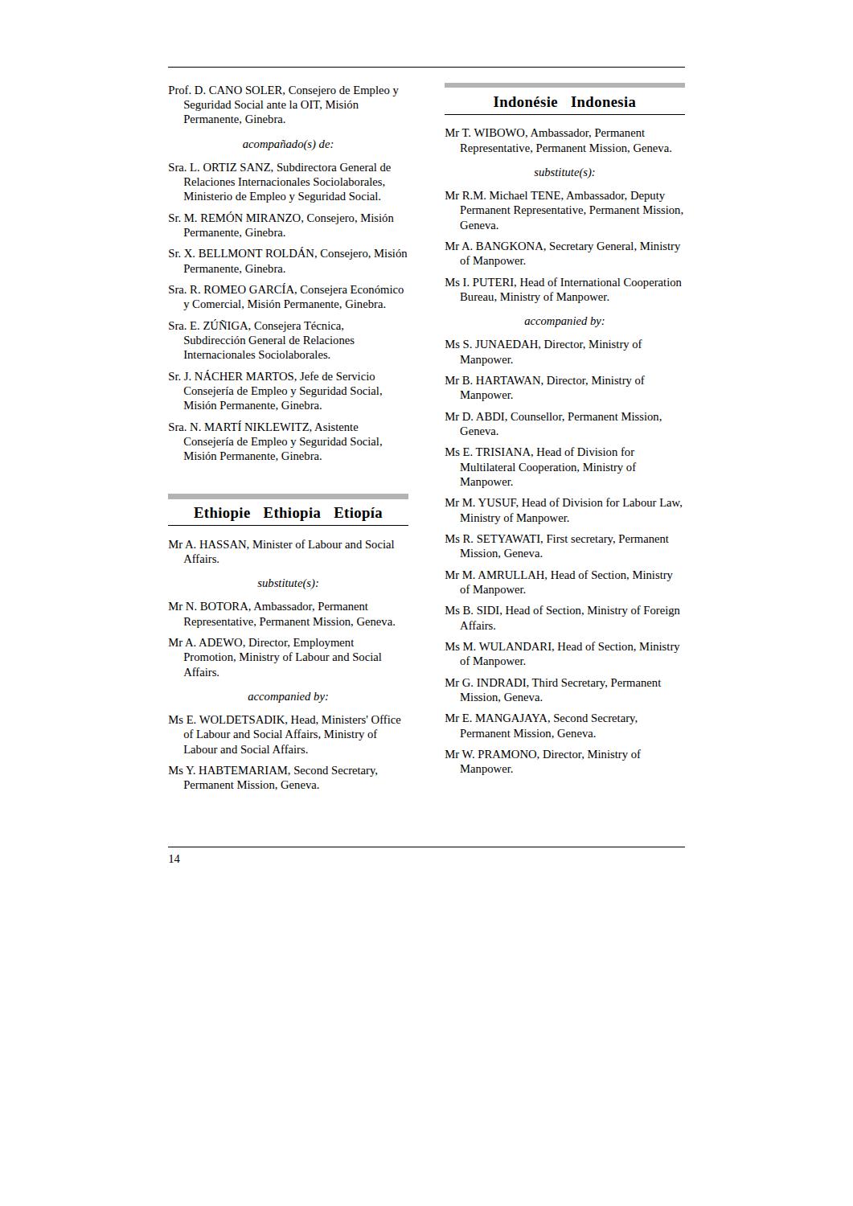Prof. D. CANO SOLER, Consejero de Empleo y Seguridad Social ante la OIT, Misión Permanente, Ginebra.
acompañado(s) de:
Sra. L. ORTIZ SANZ, Subdirectora General de Relaciones Internacionales Sociolaborales, Ministerio de Empleo y Seguridad Social.
Sr. M. REMÓN MIRANZO, Consejero, Misión Permanente, Ginebra.
Sr. X. BELLMONT ROLDÁN, Consejero, Misión Permanente, Ginebra.
Sra. R. ROMEO GARCÍA, Consejera Económico y Comercial, Misión Permanente, Ginebra.
Sra. E. ZÚÑIGA, Consejera Técnica, Subdirección General de Relaciones Internacionales Sociolaborales.
Sr. J. NÁCHER MARTOS, Jefe de Servicio Consejería de Empleo y Seguridad Social, Misión Permanente, Ginebra.
Sra. N. MARTÍ NIKLEWITZ, Asistente Consejería de Empleo y Seguridad Social, Misión Permanente, Ginebra.
Ethiopie Ethiopia Etiopía
Mr A. HASSAN, Minister of Labour and Social Affairs.
substitute(s):
Mr N. BOTORA, Ambassador, Permanent Representative, Permanent Mission, Geneva.
Mr A. ADEWO, Director, Employment Promotion, Ministry of Labour and Social Affairs.
accompanied by:
Ms E. WOLDETSADIK, Head, Ministers' Office of Labour and Social Affairs, Ministry of Labour and Social Affairs.
Ms Y. HABTEMARIAM, Second Secretary, Permanent Mission, Geneva.
Indonésie Indonesia
Mr T. WIBOWO, Ambassador, Permanent Representative, Permanent Mission, Geneva.
substitute(s):
Mr R.M. Michael TENE, Ambassador, Deputy Permanent Representative, Permanent Mission, Geneva.
Mr A. BANGKONA, Secretary General, Ministry of Manpower.
Ms I. PUTERI, Head of International Cooperation Bureau, Ministry of Manpower.
accompanied by:
Ms S. JUNAEDAH, Director, Ministry of Manpower.
Mr B. HARTAWAN, Director, Ministry of Manpower.
Mr D. ABDI, Counsellor, Permanent Mission, Geneva.
Ms E. TRISIANA, Head of Division for Multilateral Cooperation, Ministry of Manpower.
Mr M. YUSUF, Head of Division for Labour Law, Ministry of Manpower.
Ms R. SETYAWATI, First secretary, Permanent Mission, Geneva.
Mr M. AMRULLAH, Head of Section, Ministry of Manpower.
Ms B. SIDI, Head of Section, Ministry of Foreign Affairs.
Ms M. WULANDARI, Head of Section, Ministry of Manpower.
Mr G. INDRADI, Third Secretary, Permanent Mission, Geneva.
Mr E. MANGAJAYA, Second Secretary, Permanent Mission, Geneva.
Mr W. PRAMONO, Director, Ministry of Manpower.
14